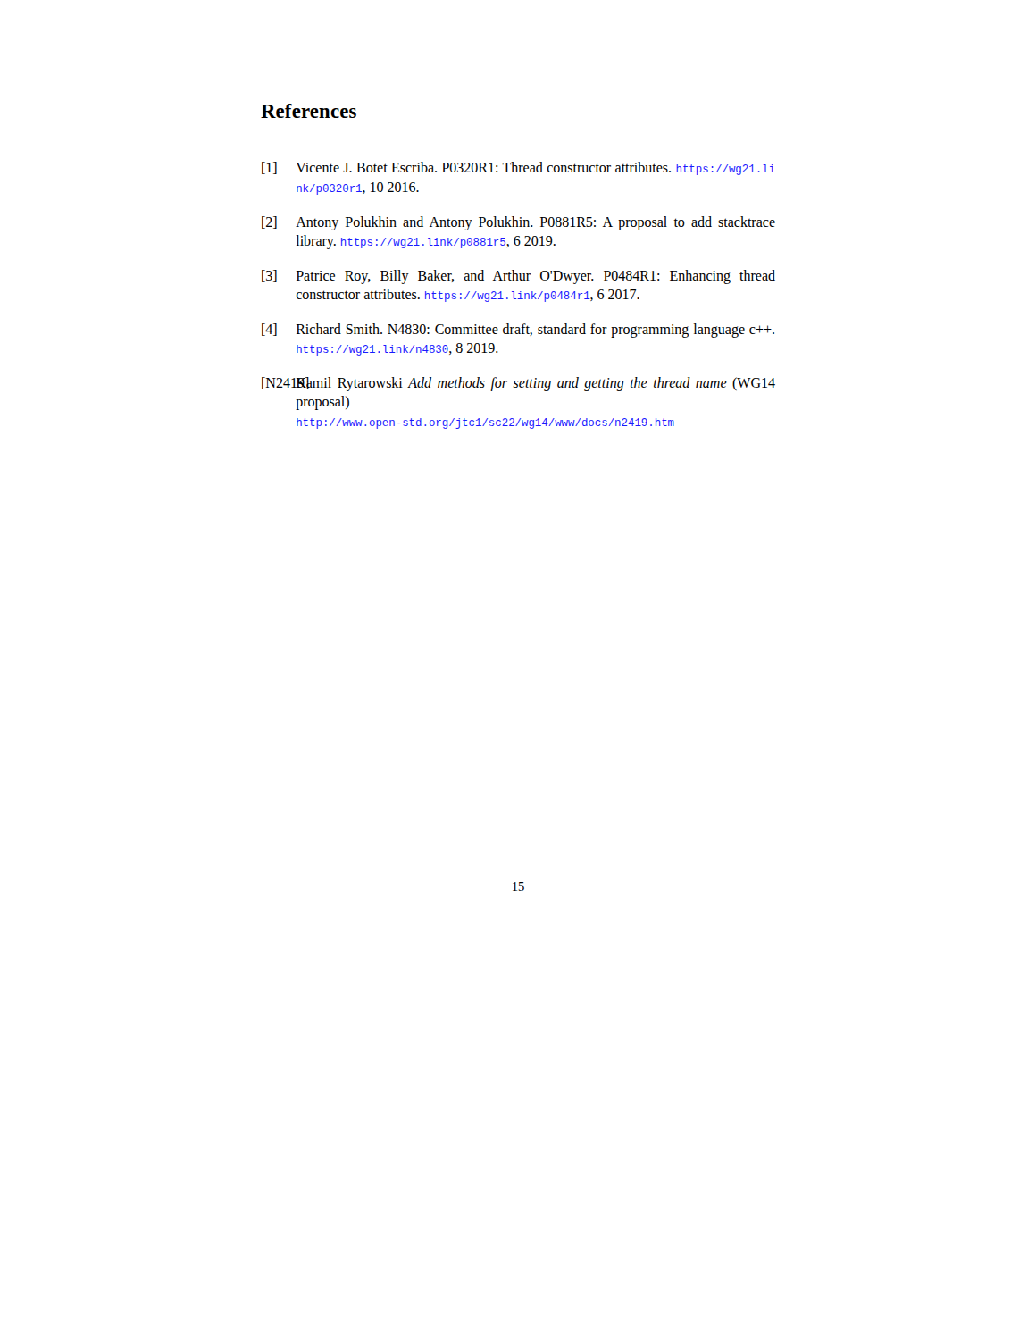References
[1] Vicente J. Botet Escriba. P0320R1: Thread constructor attributes. https://wg21.link/p0320r1, 10 2016.
[2] Antony Polukhin and Antony Polukhin. P0881R5: A proposal to add stacktrace library. https://wg21.link/p0881r5, 6 2019.
[3] Patrice Roy, Billy Baker, and Arthur O'Dwyer. P0484R1: Enhancing thread constructor attributes. https://wg21.link/p0484r1, 6 2017.
[4] Richard Smith. N4830: Committee draft, standard for programming language c++. https://wg21.link/n4830, 8 2019.
[N2419] Kamil Rytarowski Add methods for setting and getting the thread name (WG14 proposal)
http://www.open-std.org/jtc1/sc22/wg14/www/docs/n2419.htm
15